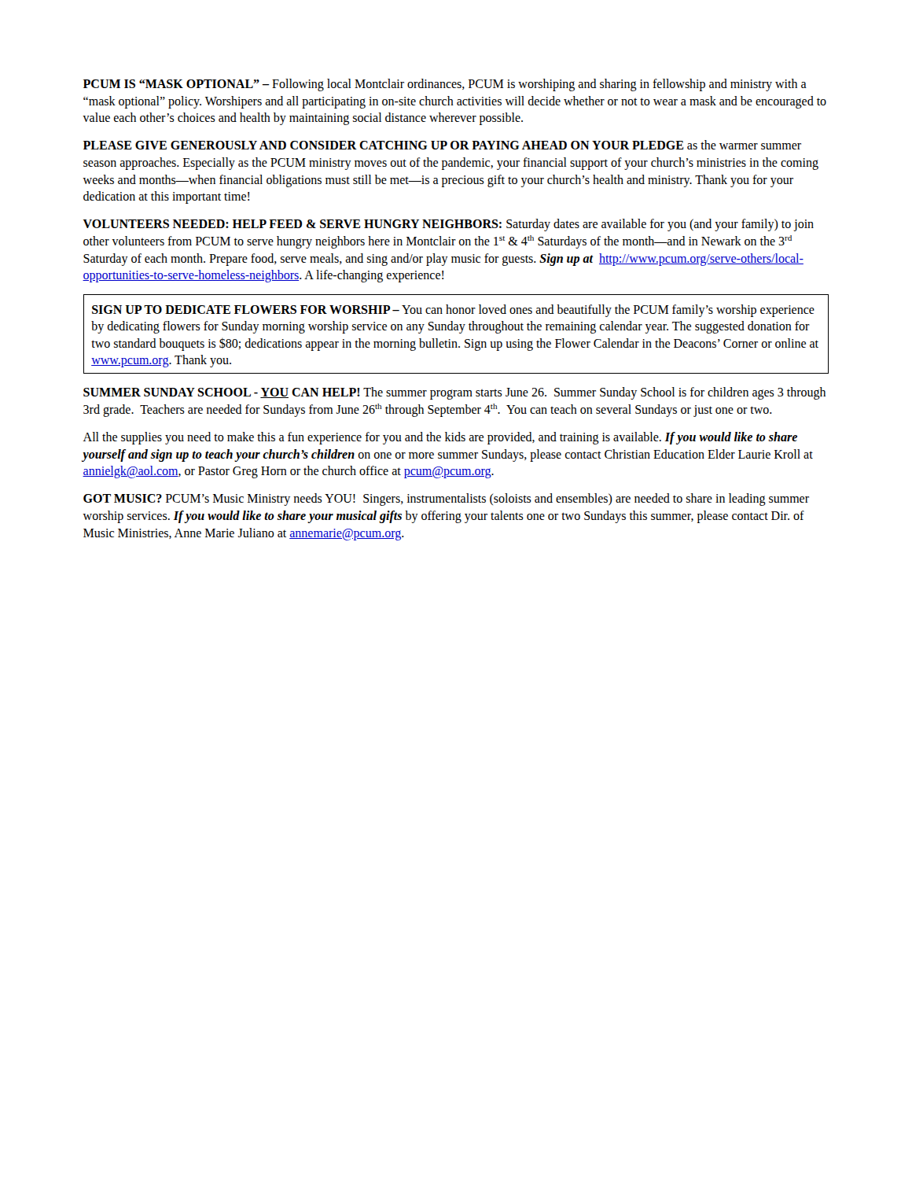PCUM is “Mask Optional” – Following local Montclair ordinances, PCUM is worshiping and sharing in fellowship and ministry with a “mask optional” policy. Worshipers and all participating in on-site church activities will decide whether or not to wear a mask and be encouraged to value each other’s choices and health by maintaining social distance wherever possible.
Please give generously and consider catching up or paying ahead on your pledge as the warmer summer season approaches. Especially as the PCUM ministry moves out of the pandemic, your financial support of your church’s ministries in the coming weeks and months—when financial obligations must still be met—is a precious gift to your church’s health and ministry. Thank you for your dedication at this important time!
Volunteers Needed: Help Feed & Serve Hungry Neighbors: Saturday dates are available for you (and your family) to join other volunteers from PCUM to serve hungry neighbors here in Montclair on the 1st & 4th Saturdays of the month—and in Newark on the 3rd Saturday of each month. Prepare food, serve meals, and sing and/or play music for guests. Sign up at http://www.pcum.org/serve-others/local-opportunities-to-serve-homeless-neighbors. A life-changing experience!
Sign up to Dedicate Flowers for Worship – You can honor loved ones and beautifully the PCUM family’s worship experience by dedicating flowers for Sunday morning worship service on any Sunday throughout the remaining calendar year. The suggested donation for two standard bouquets is $80; dedications appear in the morning bulletin. Sign up using the Flower Calendar in the Deacons’ Corner or online at www.pcum.org. Thank you.
Summer Sunday School - You Can Help! The summer program starts June 26. Summer Sunday School is for children ages 3 through 3rd grade. Teachers are needed for Sundays from June 26th through September 4th. You can teach on several Sundays or just one or two.
All the supplies you need to make this a fun experience for you and the kids are provided, and training is available. If you would like to share yourself and sign up to teach your church’s children on one or more summer Sundays, please contact Christian Education Elder Laurie Kroll at annielgk@aol.com, or Pastor Greg Horn or the church office at pcum@pcum.org.
Got Music? PCUM’s Music Ministry needs YOU! Singers, instrumentalists (soloists and ensembles) are needed to share in leading summer worship services. If you would like to share your musical gifts by offering your talents one or two Sundays this summer, please contact Dir. of Music Ministries, Anne Marie Juliano at annemarie@pcum.org.